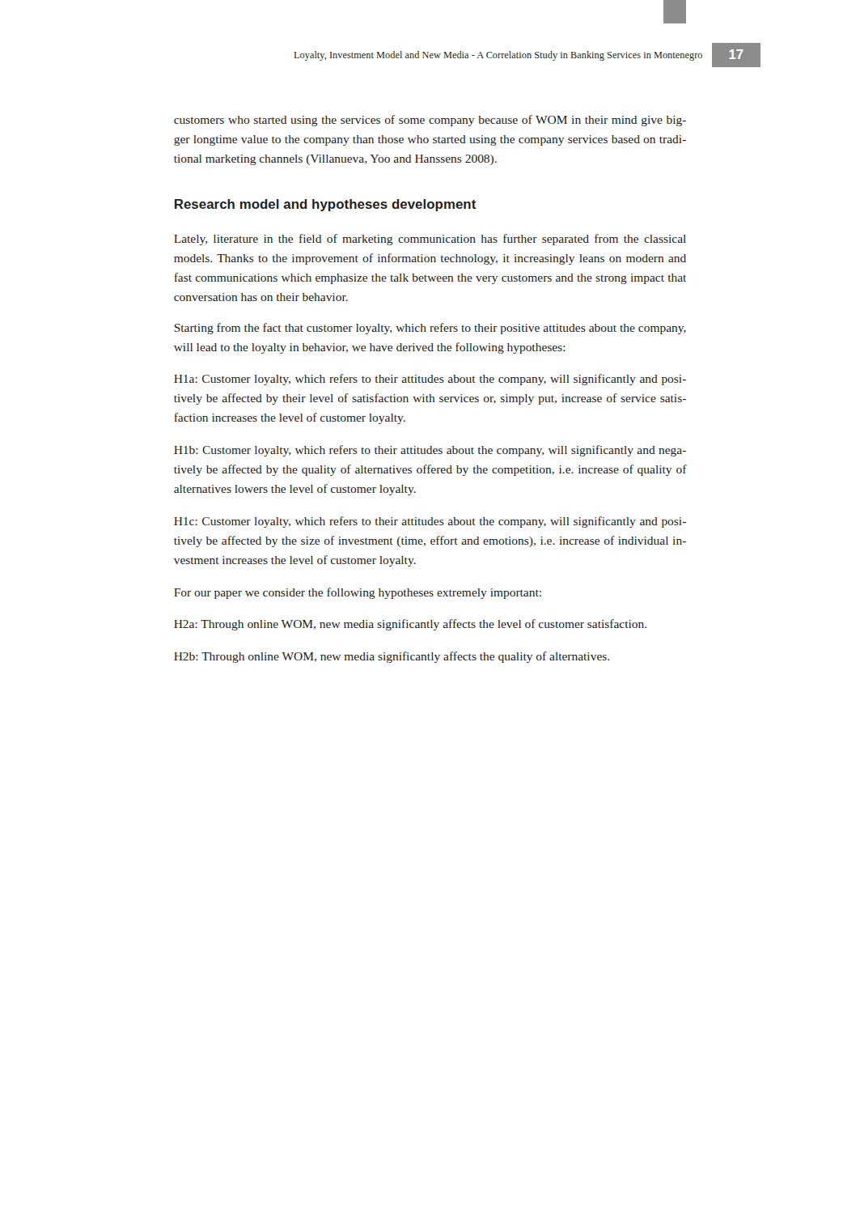Loyalty, Investment Model and New Media - A Correlation Study in Banking Services in Montenegro
17
customers who started using the services of some company because of WOM in their mind give bigger longtime value to the company than those who started using the company services based on traditional marketing channels (Villanueva, Yoo and Hanssens 2008).
Research model and hypotheses development
Lately, literature in the field of marketing communication has further separated from the classical models. Thanks to the improvement of information technology, it increasingly leans on modern and fast communications which emphasize the talk between the very customers and the strong impact that conversation has on their behavior.
Starting from the fact that customer loyalty, which refers to their positive attitudes about the company, will lead to the loyalty in behavior, we have derived the following hypotheses:
H1a: Customer loyalty, which refers to their attitudes about the company, will significantly and positively be affected by their level of satisfaction with services or, simply put, increase of service satisfaction increases the level of customer loyalty.
H1b: Customer loyalty, which refers to their attitudes about the company, will significantly and negatively be affected by the quality of alternatives offered by the competition, i.e. increase of quality of alternatives lowers the level of customer loyalty.
H1c: Customer loyalty, which refers to their attitudes about the company, will significantly and positively be affected by the size of investment (time, effort and emotions), i.e. increase of individual investment increases the level of customer loyalty.
For our paper we consider the following hypotheses extremely important:
H2a: Through online WOM, new media significantly affects the level of customer satisfaction.
H2b: Through online WOM, new media significantly affects the quality of alternatives.